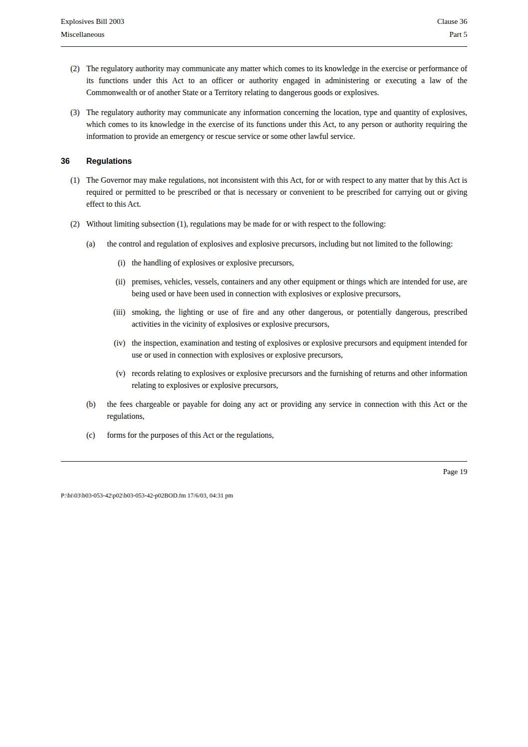Explosives Bill 2003
Clause 36
Miscellaneous
Part 5
(2)
The regulatory authority may communicate any matter which comes to its knowledge in the exercise or performance of its functions under this Act to an officer or authority engaged in administering or executing a law of the Commonwealth or of another State or a Territory relating to dangerous goods or explosives.
(3)
The regulatory authority may communicate any information concerning the location, type and quantity of explosives, which comes to its knowledge in the exercise of its functions under this Act, to any person or authority requiring the information to provide an emergency or rescue service or some other lawful service.
36 Regulations
(1)
The Governor may make regulations, not inconsistent with this Act, for or with respect to any matter that by this Act is required or permitted to be prescribed or that is necessary or convenient to be prescribed for carrying out or giving effect to this Act.
(2)
Without limiting subsection (1), regulations may be made for or with respect to the following:
(a)
the control and regulation of explosives and explosive precursors, including but not limited to the following:
(i)
the handling of explosives or explosive precursors,
(ii)
premises, vehicles, vessels, containers and any other equipment or things which are intended for use, are being used or have been used in connection with explosives or explosive precursors,
(iii)
smoking, the lighting or use of fire and any other dangerous, or potentially dangerous, prescribed activities in the vicinity of explosives or explosive precursors,
(iv)
the inspection, examination and testing of explosives or explosive precursors and equipment intended for use or used in connection with explosives or explosive precursors,
(v)
records relating to explosives or explosive precursors and the furnishing of returns and other information relating to explosives or explosive precursors,
(b)
the fees chargeable or payable for doing any act or providing any service in connection with this Act or the regulations,
(c)
forms for the purposes of this Act or the regulations,
Page 19
P:\bi\03\b03-053-42\p02\b03-053-42-p02BOD.fm 17/6/03, 04:31 pm